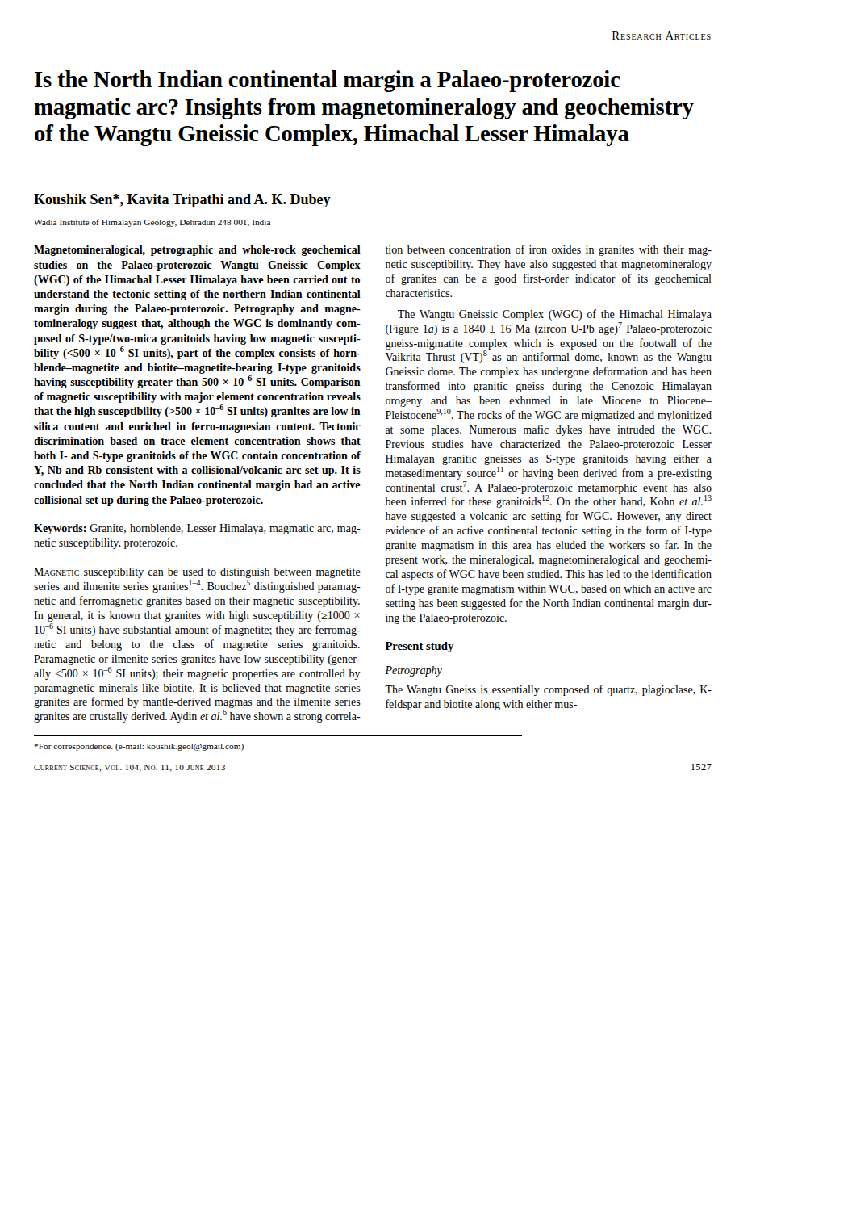Research Articles
Is the North Indian continental margin a Palaeo-proterozoic magmatic arc? Insights from magnetomineralogy and geochemistry of the Wangtu Gneissic Complex, Himachal Lesser Himalaya
Koushik Sen*, Kavita Tripathi and A. K. Dubey
Wadia Institute of Himalayan Geology, Dehradun 248 001, India
Magnetomineralogical, petrographic and whole-rock geochemical studies on the Palaeo-proterozoic Wangtu Gneissic Complex (WGC) of the Himachal Lesser Himalaya have been carried out to understand the tectonic setting of the northern Indian continental margin during the Palaeo-proterozoic. Petrography and magnetomineralogy suggest that, although the WGC is dominantly composed of S-type/two-mica granitoids having low magnetic susceptibility (<500 × 10–6 SI units), part of the complex consists of hornblende–magnetite and biotite–magnetite-bearing I-type granitoids having susceptibility greater than 500 × 10–6 SI units. Comparison of magnetic susceptibility with major element concentration reveals that the high susceptibility (>500 × 10–6 SI units) granites are low in silica content and enriched in ferro-magnesian content. Tectonic discrimination based on trace element concentration shows that both I- and S-type granitoids of the WGC contain concentration of Y, Nb and Rb consistent with a collisional/volcanic arc set up. It is concluded that the North Indian continental margin had an active collisional set up during the Palaeo-proterozoic.
Keywords: Granite, hornblende, Lesser Himalaya, magmatic arc, magnetic susceptibility, proterozoic.
Magnetic susceptibility can be used to distinguish between magnetite series and ilmenite series granites1–4. Bouchez5 distinguished paramagnetic and ferromagnetic granites based on their magnetic susceptibility. In general, it is known that granites with high susceptibility (≥1000 × 10–6 SI units) have substantial amount of magnetite; they are ferromagnetic and belong to the class of magnetite series granitoids. Paramagnetic or ilmenite series granites have low susceptibility (generally <500 × 10–6 SI units); their magnetic properties are controlled by paramagnetic minerals like biotite. It is believed that magnetite series granites are formed by mantle-derived magmas and the ilmenite series granites are crustally derived. Aydin et al.6 have shown a strong correlation between concentration of iron oxides in granites with their magnetic susceptibility. They have also suggested that magnetomineralogy of granites can be a good first-order indicator of its geochemical characteristics.
The Wangtu Gneissic Complex (WGC) of the Himachal Himalaya (Figure 1a) is a 1840 ± 16 Ma (zircon U-Pb age)7 Palaeo-proterozoic gneiss-migmatite complex which is exposed on the footwall of the Vaikrita Thrust (VT)8 as an antiformal dome, known as the Wangtu Gneissic dome. The complex has undergone deformation and has been transformed into granitic gneiss during the Cenozoic Himalayan orogeny and has been exhumed in late Miocene to Pliocene–Pleistocene9,10. The rocks of the WGC are migmatized and mylonitized at some places. Numerous mafic dykes have intruded the WGC. Previous studies have characterized the Palaeo-proterozoic Lesser Himalayan granitic gneisses as S-type granitoids having either a metasedimentary source11 or having been derived from a pre-existing continental crust7. A Palaeo-proterozoic metamorphic event has also been inferred for these granitoids12. On the other hand, Kohn et al.13 have suggested a volcanic arc setting for WGC. However, any direct evidence of an active continental tectonic setting in the form of I-type granite magmatism in this area has eluded the workers so far. In the present work, the mineralogical, magnetomineralogical and geochemical aspects of WGC have been studied. This has led to the identification of I-type granite magmatism within WGC, based on which an active arc setting has been suggested for the North Indian continental margin during the Palaeo-proterozoic.
Present study
Petrography
The Wangtu Gneiss is essentially composed of quartz, plagioclase, K-feldspar and biotite along with either mus-
*For correspondence. (e-mail: koushik.geol@gmail.com)
Current Science, Vol. 104, No. 11, 10 June 2013
1527